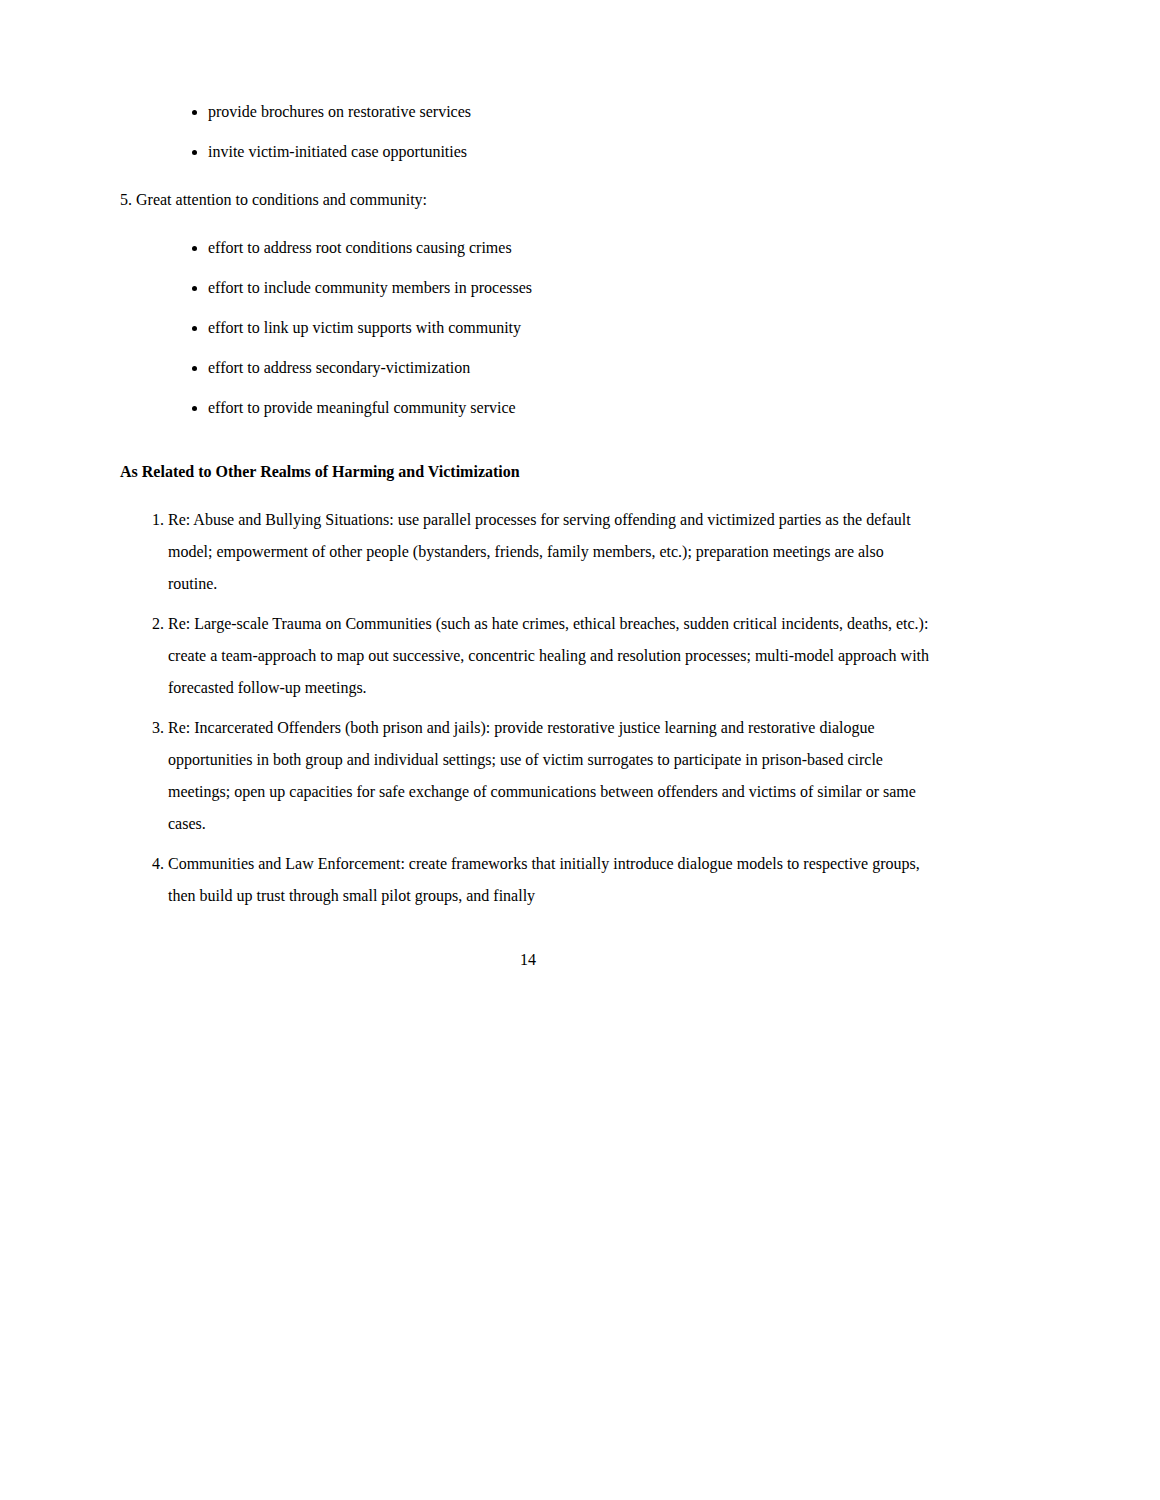provide brochures on restorative services
invite victim-initiated case opportunities
5. Great attention to conditions and community:
effort to address root conditions causing crimes
effort to include community members in processes
effort to link up victim supports with community
effort to address secondary-victimization
effort to provide meaningful community service
As Related to Other Realms of Harming and Victimization
Re: Abuse and Bullying Situations: use parallel processes for serving offending and victimized parties as the default model; empowerment of other people (bystanders, friends, family members, etc.); preparation meetings are also routine.
Re: Large-scale Trauma on Communities (such as hate crimes, ethical breaches, sudden critical incidents, deaths, etc.): create a team-approach to map out successive, concentric healing and resolution processes; multi-model approach with forecasted follow-up meetings.
Re: Incarcerated Offenders (both prison and jails): provide restorative justice learning and restorative dialogue opportunities in both group and individual settings; use of victim surrogates to participate in prison-based circle meetings; open up capacities for safe exchange of communications between offenders and victims of similar or same cases.
Communities and Law Enforcement: create frameworks that initially introduce dialogue models to respective groups, then build up trust through small pilot groups, and finally
14